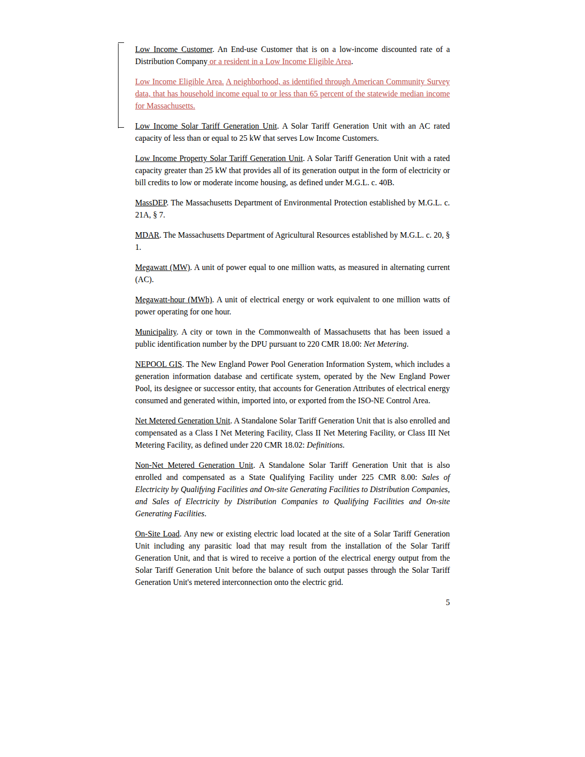Low Income Customer. An End-use Customer that is on a low-income discounted rate of a Distribution Company or a resident in a Low Income Eligible Area.
Low Income Eligible Area. A neighborhood, as identified through American Community Survey data, that has household income equal to or less than 65 percent of the statewide median income for Massachusetts.
Low Income Solar Tariff Generation Unit. A Solar Tariff Generation Unit with an AC rated capacity of less than or equal to 25 kW that serves Low Income Customers.
Low Income Property Solar Tariff Generation Unit. A Solar Tariff Generation Unit with a rated capacity greater than 25 kW that provides all of its generation output in the form of electricity or bill credits to low or moderate income housing, as defined under M.G.L. c. 40B.
MassDEP. The Massachusetts Department of Environmental Protection established by M.G.L. c. 21A, § 7.
MDAR. The Massachusetts Department of Agricultural Resources established by M.G.L. c. 20, § 1.
Megawatt (MW). A unit of power equal to one million watts, as measured in alternating current (AC).
Megawatt-hour (MWh). A unit of electrical energy or work equivalent to one million watts of power operating for one hour.
Municipality. A city or town in the Commonwealth of Massachusetts that has been issued a public identification number by the DPU pursuant to 220 CMR 18.00: Net Metering.
NEPOOL GIS. The New England Power Pool Generation Information System, which includes a generation information database and certificate system, operated by the New England Power Pool, its designee or successor entity, that accounts for Generation Attributes of electrical energy consumed and generated within, imported into, or exported from the ISO-NE Control Area.
Net Metered Generation Unit. A Standalone Solar Tariff Generation Unit that is also enrolled and compensated as a Class I Net Metering Facility, Class II Net Metering Facility, or Class III Net Metering Facility, as defined under 220 CMR 18.02: Definitions.
Non-Net Metered Generation Unit. A Standalone Solar Tariff Generation Unit that is also enrolled and compensated as a State Qualifying Facility under 225 CMR 8.00: Sales of Electricity by Qualifying Facilities and On-site Generating Facilities to Distribution Companies, and Sales of Electricity by Distribution Companies to Qualifying Facilities and On-site Generating Facilities.
On-Site Load. Any new or existing electric load located at the site of a Solar Tariff Generation Unit including any parasitic load that may result from the installation of the Solar Tariff Generation Unit, and that is wired to receive a portion of the electrical energy output from the Solar Tariff Generation Unit before the balance of such output passes through the Solar Tariff Generation Unit's metered interconnection onto the electric grid.
5